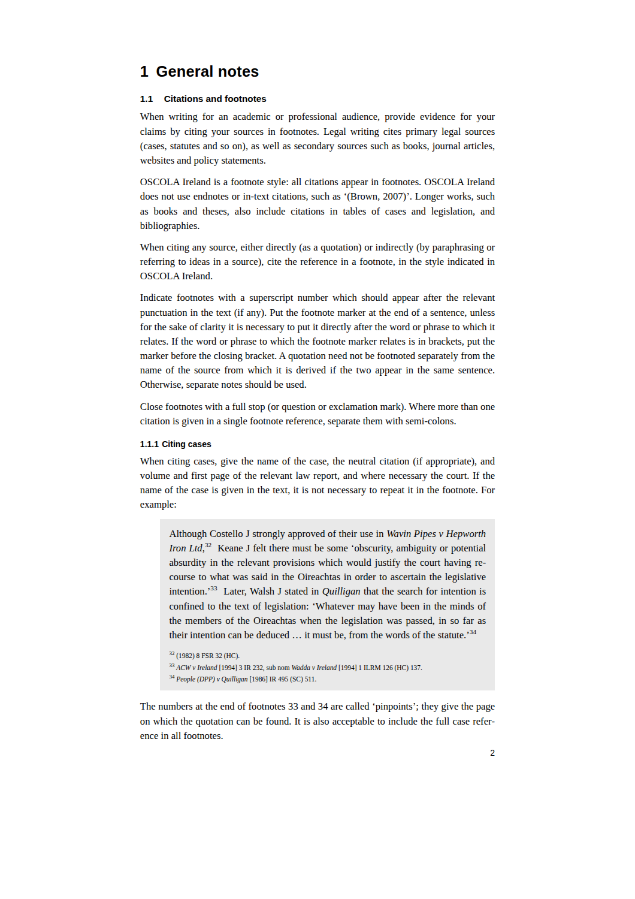1 General notes
1.1 Citations and footnotes
When writing for an academic or professional audience, provide evidence for your claims by citing your sources in footnotes. Legal writing cites primary legal sources (cases, statutes and so on), as well as secondary sources such as books, journal articles, websites and policy statements.
OSCOLA Ireland is a footnote style: all citations appear in footnotes. OSCOLA Ireland does not use endnotes or in-text citations, such as ‘(Brown, 2007)’. Longer works, such as books and theses, also include citations in tables of cases and legislation, and bibliographies.
When citing any source, either directly (as a quotation) or indirectly (by paraphrasing or referring to ideas in a source), cite the reference in a footnote, in the style indicated in OSCOLA Ireland.
Indicate footnotes with a superscript number which should appear after the relevant punctuation in the text (if any). Put the footnote marker at the end of a sentence, unless for the sake of clarity it is necessary to put it directly after the word or phrase to which it relates. If the word or phrase to which the footnote marker relates is in brackets, put the marker before the closing bracket. A quotation need not be footnoted separately from the name of the source from which it is derived if the two appear in the same sentence. Otherwise, separate notes should be used.
Close footnotes with a full stop (or question or exclamation mark). Where more than one citation is given in a single footnote reference, separate them with semi-colons.
1.1.1 Citing cases
When citing cases, give the name of the case, the neutral citation (if appropriate), and volume and first page of the relevant law report, and where necessary the court. If the name of the case is given in the text, it is not necessary to repeat it in the footnote. For example:
Although Costello J strongly approved of their use in Wavin Pipes v Hepworth Iron Ltd,32 Keane J felt there must be some ‘obscurity, ambiguity or potential absurdity in the relevant provisions which would justify the court having recourse to what was said in the Oireachtas in order to ascertain the legislative intention.’33 Later, Walsh J stated in Quilligan that the search for intention is confined to the text of legislation: ‘Whatever may have been in the minds of the members of the Oireachtas when the legislation was passed, in so far as their intention can be deduced … it must be, from the words of the statute.’34
32 (1982) 8 FSR 32 (HC).
33 ACW v Ireland [1994] 3 IR 232, sub nom Wadda v Ireland [1994] 1 ILRM 126 (HC) 137.
34 People (DPP) v Quilligan [1986] IR 495 (SC) 511.
The numbers at the end of footnotes 33 and 34 are called ‘pinpoints’; they give the page on which the quotation can be found. It is also acceptable to include the full case reference in all footnotes.
2